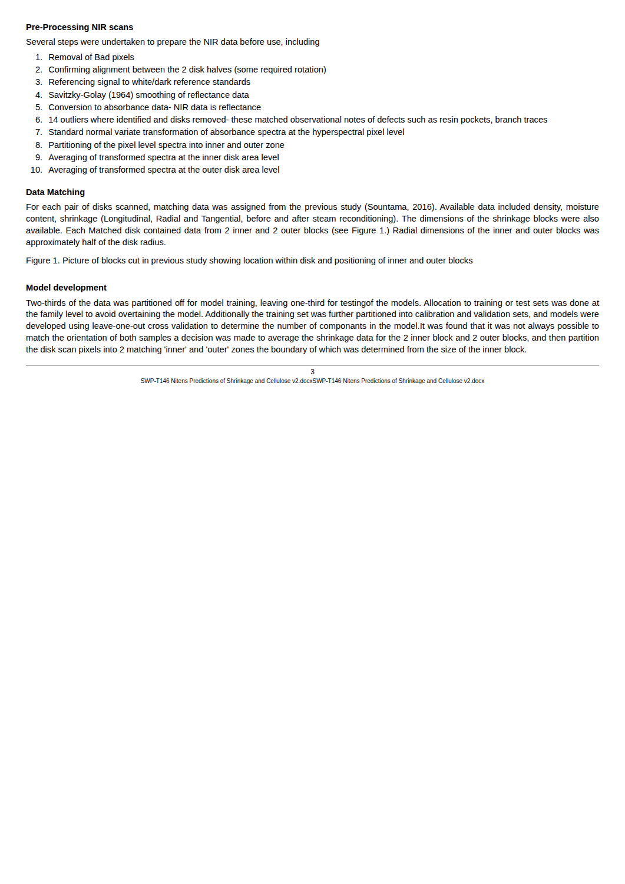Pre-Processing NIR scans
Several steps were undertaken to prepare the NIR data before use, including
Removal of Bad pixels
Confirming alignment between the 2 disk halves (some required rotation)
Referencing signal to white/dark reference standards
Savitzky-Golay (1964) smoothing of reflectance data
Conversion to absorbance data- NIR data is reflectance
14 outliers where identified and disks removed- these matched observational notes of defects such as resin pockets, branch traces
Standard normal variate transformation of absorbance spectra at the hyperspectral pixel level
Partitioning of the pixel level spectra into inner and outer zone
Averaging of transformed spectra at the inner disk area level
Averaging of transformed spectra at the outer disk area level
Data Matching
For each pair of disks scanned, matching data was assigned from the previous study (Sountama, 2016). Available data included density, moisture content, shrinkage (Longitudinal, Radial and Tangential, before and after steam reconditioning). The dimensions of the shrinkage blocks were also available. Each Matched disk contained data from 2 inner and 2 outer blocks (see Figure 1.) Radial dimensions of the inner and outer blocks was approximately half of the disk radius.
Figure 1. Picture of blocks cut in previous study showing location within disk and positioning of inner and outer blocks
Model development
Two-thirds of the data was partitioned off for model training, leaving one-third for testingof the models. Allocation to training or test sets was done at the family level to avoid overtaining the model. Additionally the training set was further partitioned into calibration and validation sets, and models were developed using leave-one-out cross validation to determine the number of componants in the model.It was found that it was not always possible to match the orientation of both samples a decision was made to average the shrinkage data for the 2 inner block and 2 outer blocks, and then partition the disk scan pixels into 2 matching 'inner' and 'outer' zones the boundary of which was determined from the size of the inner block.
3
SWP-T146 Nitens Predictions of Shrinkage and Cellulose v2.docxSWP-T146 Nitens Predictions of Shrinkage and Cellulose v2.docx